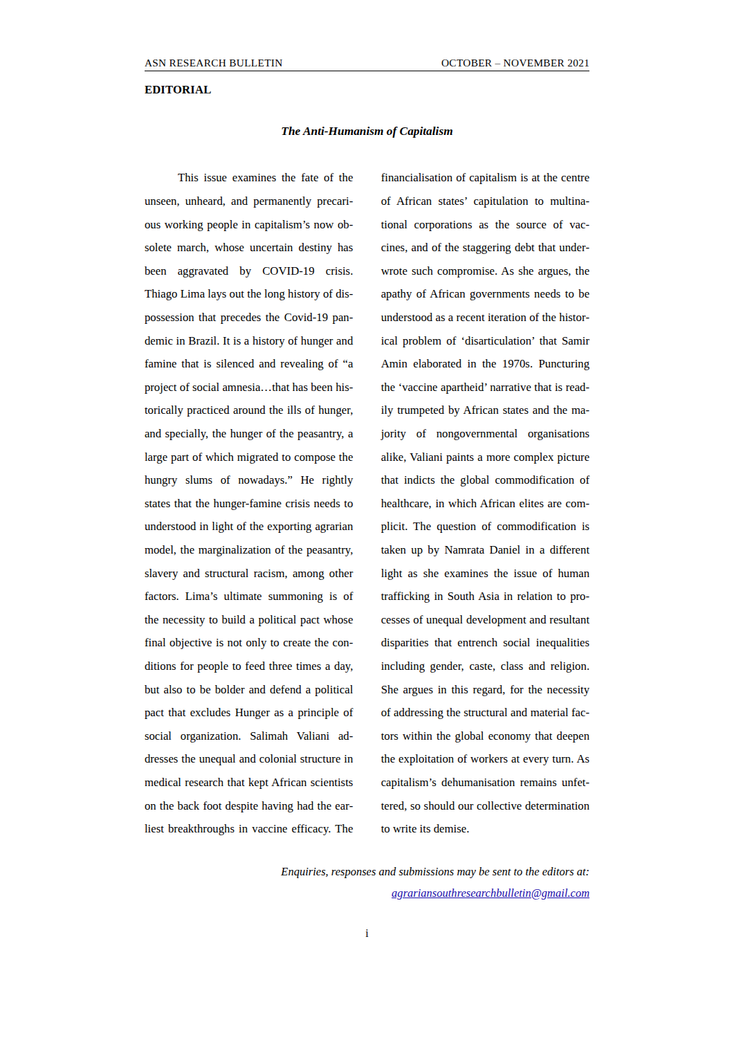ASN Research Bulletin October – November 2021
EDITORIAL
The Anti-Humanism of Capitalism
This issue examines the fate of the unseen, unheard, and permanently precarious working people in capitalism’s now obsolete march, whose uncertain destiny has been aggravated by COVID-19 crisis. Thiago Lima lays out the long history of dispossession that precedes the Covid-19 pandemic in Brazil. It is a history of hunger and famine that is silenced and revealing of “a project of social amnesia…that has been historically practiced around the ills of hunger, and specially, the hunger of the peasantry, a large part of which migrated to compose the hungry slums of nowadays.” He rightly states that the hunger-famine crisis needs to understood in light of the exporting agrarian model, the marginalization of the peasantry, slavery and structural racism, among other factors. Lima’s ultimate summoning is of the necessity to build a political pact whose final objective is not only to create the conditions for people to feed three times a day, but also to be bolder and defend a political pact that excludes Hunger as a principle of social organization. Salimah Valiani addresses the unequal and colonial structure in medical research that kept African scientists on the back foot despite having had the earliest breakthroughs in vaccine efficacy. The financialisation of capitalism is at the centre of African states’ capitulation to multinational corporations as the source of vaccines, and of the staggering debt that underwrote such compromise. As she argues, the apathy of African governments needs to be understood as a recent iteration of the historical problem of ‘disarticulation’ that Samir Amin elaborated in the 1970s. Puncturing the ‘vaccine apartheid’ narrative that is readily trumpeted by African states and the majority of nongovernmental organisations alike, Valiani paints a more complex picture that indicts the global commodification of healthcare, in which African elites are complicit. The question of commodification is taken up by Namrata Daniel in a different light as she examines the issue of human trafficking in South Asia in relation to processes of unequal development and resultant disparities that entrench social inequalities including gender, caste, class and religion. She argues in this regard, for the necessity of addressing the structural and material factors within the global economy that deepen the exploitation of workers at every turn. As capitalism’s dehumanisation remains unfettered, so should our collective determination to write its demise.
Enquiries, responses and submissions may be sent to the editors at:
agrariansouthresearchbulletin@gmail.com
i